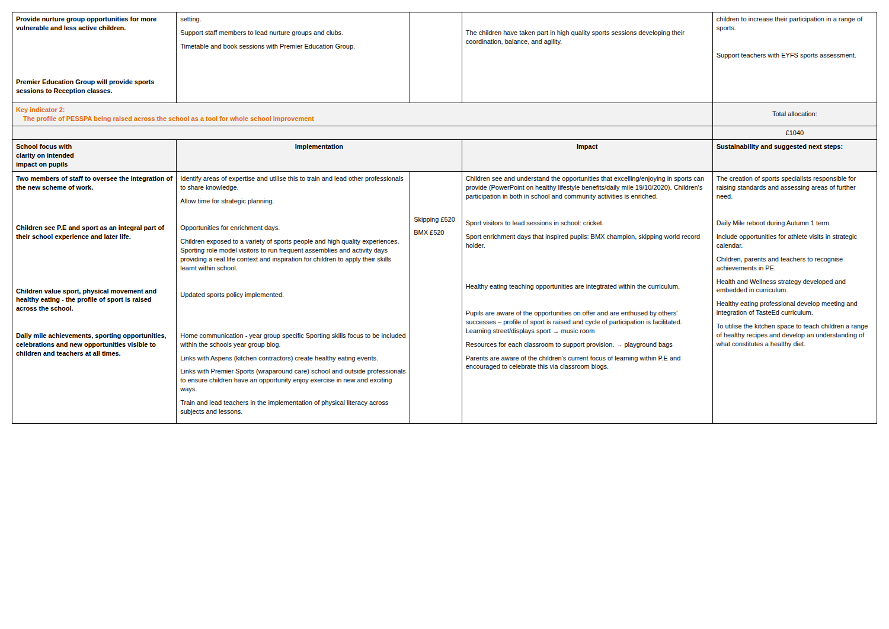| Provide nurture group opportunities for more vulnerable and less active children. Premier Education Group will provide sports sessions to Reception classes. | setting. Support staff members to lead nurture groups and clubs. Timetable and book sessions with Premier Education Group. | | The children have taken part in high quality sports sessions developing their coordination, balance, and agility. | children to increase their participation in a range of sports. Support teachers with EYFS sports assessment. |
| Key indicator 2: The profile of PESSPA being raised across the school as a tool for whole school improvement | Total allocation: |
| | £1040 |
| School focus with clarity on intended impact on pupils | Implementation | Impact | Sustainability and suggested next steps: |
| Two members of staff to oversee the integration of the new scheme of work. Children see P.E and sport as an integral part of their school experience and later life. Children value sport, physical movement and healthy eating - the profile of sport is raised across the school. Daily mile achievements, sporting opportunities, celebrations and new opportunities visible to children and teachers at all times. | Identify areas of expertise and utilise this to train and lead other professionals to share knowledge. Allow time for strategic planning. Opportunities for enrichment days. Children exposed to a variety of sports people and high quality experiences. Sporting role model visitors to run frequent assemblies and activity days providing a real life context and inspiration for children to apply their skills learnt within school. Updated sports policy implemented. Home communication - year group specific Sporting skills focus to be included within the schools year group blog. Links with Aspens (kitchen contractors) create healthy eating events. Links with Premier Sports (wraparound care) school and outside professionals to ensure children have an opportunity enjoy exercise in new and exciting ways. Train and lead teachers in the implementation of physical literacy across subjects and lessons. | Skipping £520 BMX £520 | Children see and understand the opportunities that excelling/enjoying in sports can provide (PowerPoint on healthy lifestyle benefits/daily mile 19/10/2020). Children's participation in both in school and community activities is enriched. Sport visitors to lead sessions in school: cricket. Sport enrichment days that inspired pupils: BMX champion, skipping world record holder. Healthy eating teaching opportunities are integtrated within the curriculum. Pupils are aware of the opportunities on offer and are enthused by others' successes – profile of sport is raised and cycle of participation is facilitated. Learning street/displays sport music room Resources for each classroom to support provision. playground bags Parents are aware of the children's current focus of learning within P.E and encouraged to celebrate this via classroom blogs. | The creation of sports specialists responsible for raising standards and assessing areas of further need. Daily Mile reboot during Autumn 1 term. Include opportunities for athlete visits in strategic calendar. Children, parents and teachers to recognise achievements in PE. Health and Wellness strategy developed and embedded in curriculum. Healthy eating professional develop meeting and integration of TasteEd curriculum. To utilise the kitchen space to teach children a range of healthy recipes and develop an understanding of what constitutes a healthy diet. |